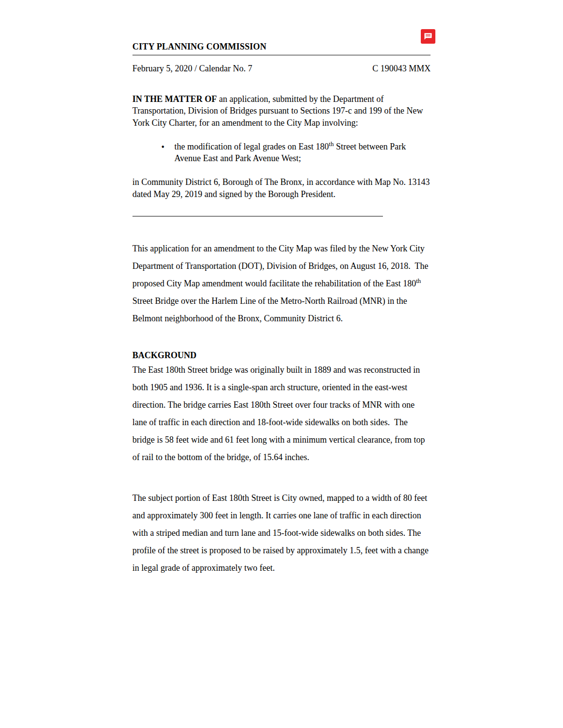CITY PLANNING COMMISSION
February 5, 2020 / Calendar No. 7
C 190043 MMX
IN THE MATTER OF an application, submitted by the Department of Transportation, Division of Bridges pursuant to Sections 197-c and 199 of the New York City Charter, for an amendment to the City Map involving:
the modification of legal grades on East 180th Street between Park Avenue East and Park Avenue West;
in Community District 6, Borough of The Bronx, in accordance with Map No. 13143 dated May 29, 2019 and signed by the Borough President.
This application for an amendment to the City Map was filed by the New York City Department of Transportation (DOT), Division of Bridges, on August 16, 2018. The proposed City Map amendment would facilitate the rehabilitation of the East 180th Street Bridge over the Harlem Line of the Metro-North Railroad (MNR) in the Belmont neighborhood of the Bronx, Community District 6.
BACKGROUND
The East 180th Street bridge was originally built in 1889 and was reconstructed in both 1905 and 1936. It is a single-span arch structure, oriented in the east-west direction. The bridge carries East 180th Street over four tracks of MNR with one lane of traffic in each direction and 18-foot-wide sidewalks on both sides. The bridge is 58 feet wide and 61 feet long with a minimum vertical clearance, from top of rail to the bottom of the bridge, of 15.64 inches.
The subject portion of East 180th Street is City owned, mapped to a width of 80 feet and approximately 300 feet in length. It carries one lane of traffic in each direction with a striped median and turn lane and 15-foot-wide sidewalks on both sides. The profile of the street is proposed to be raised by approximately 1.5, feet with a change in legal grade of approximately two feet.